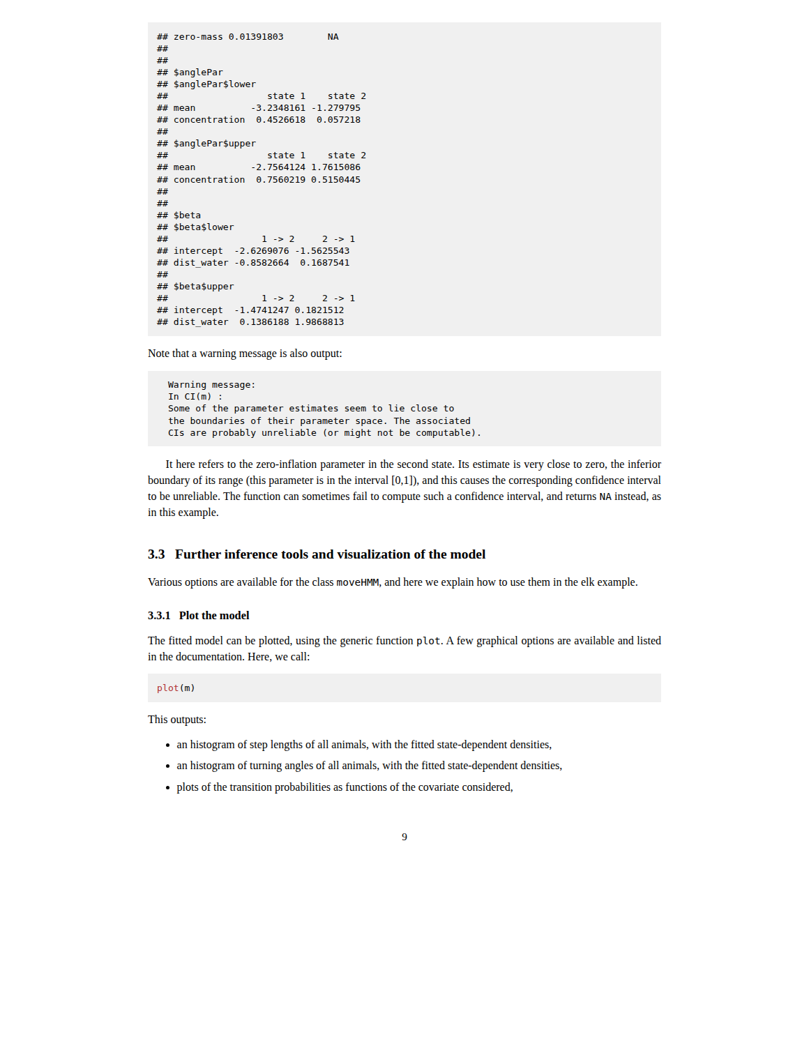## zero-mass 0.01391803        NA
## 
## 
## $anglePar
## $anglePar$lower
##                  state 1    state 2
## mean          -3.2348161 -1.279795
## concentration  0.4526618  0.057218
## 
## $anglePar$upper
##                  state 1    state 2
## mean          -2.7564124 1.7615086
## concentration  0.7560219 0.5150445
## 
## 
## $beta
## $beta$lower
##                 1 -> 2     2 -> 1
## intercept  -2.6269076 -1.5625543
## dist_water -0.8582664  0.1687541
## 
## $beta$upper
##                 1 -> 2     2 -> 1
## intercept  -1.4741247 0.1821512
## dist_water  0.1386188 1.9868813
Note that a warning message is also output:
  Warning message:
  In CI(m) :
  Some of the parameter estimates seem to lie close to
  the boundaries of their parameter space. The associated
  CIs are probably unreliable (or might not be computable).
It here refers to the zero-inflation parameter in the second state. Its estimate is very close to zero, the inferior boundary of its range (this parameter is in the interval [0,1]), and this causes the corresponding confidence interval to be unreliable. The function can sometimes fail to compute such a confidence interval, and returns NA instead, as in this example.
3.3 Further inference tools and visualization of the model
Various options are available for the class moveHMM, and here we explain how to use them in the elk example.
3.3.1 Plot the model
The fitted model can be plotted, using the generic function plot. A few graphical options are available and listed in the documentation. Here, we call:
plot(m)
This outputs:
an histogram of step lengths of all animals, with the fitted state-dependent densities,
an histogram of turning angles of all animals, with the fitted state-dependent densities,
plots of the transition probabilities as functions of the covariate considered,
9